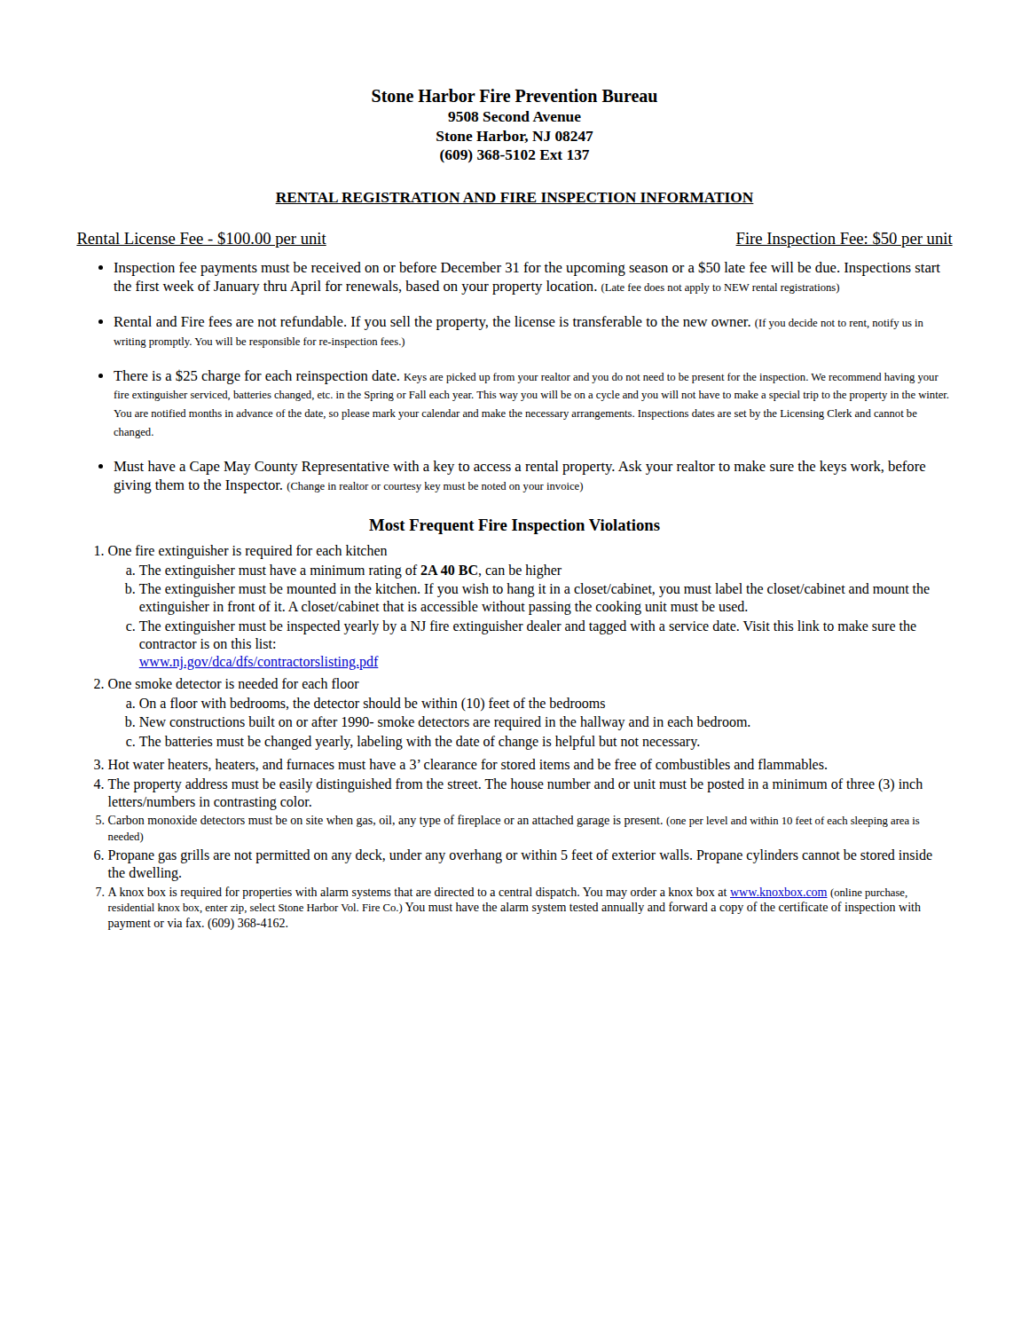Stone Harbor Fire Prevention Bureau
9508 Second Avenue
Stone Harbor, NJ 08247
(609) 368-5102 Ext 137
RENTAL REGISTRATION AND FIRE INSPECTION INFORMATION
Rental License Fee - $100.00 per unit Fire Inspection Fee: $50 per unit
Inspection fee payments must be received on or before December 31 for the upcoming season or a $50 late fee will be due. Inspections start the first week of January thru April for renewals, based on your property location. (Late fee does not apply to NEW rental registrations)
Rental and Fire fees are not refundable. If you sell the property, the license is transferable to the new owner. (If you decide not to rent, notify us in writing promptly. You will be responsible for re-inspection fees.)
There is a $25 charge for each reinspection date. Keys are picked up from your realtor and you do not need to be present for the inspection. We recommend having your fire extinguisher serviced, batteries changed, etc. in the Spring or Fall each year. This way you will be on a cycle and you will not have to make a special trip to the property in the winter. You are notified months in advance of the date, so please mark your calendar and make the necessary arrangements. Inspections dates are set by the Licensing Clerk and cannot be changed.
Must have a Cape May County Representative with a key to access a rental property. Ask your realtor to make sure the keys work, before giving them to the Inspector. (Change in realtor or courtesy key must be noted on your invoice)
Most Frequent Fire Inspection Violations
One fire extinguisher is required for each kitchen
The extinguisher must have a minimum rating of 2A 40 BC, can be higher
The extinguisher must be mounted in the kitchen. If you wish to hang it in a closet/cabinet, you must label the closet/cabinet and mount the extinguisher in front of it. A closet/cabinet that is accessible without passing the cooking unit must be used.
The extinguisher must be inspected yearly by a NJ fire extinguisher dealer and tagged with a service date. Visit this link to make sure the contractor is on this list:
www.nj.gov/dca/dfs/contractorslisting.pdf
One smoke detector is needed for each floor
On a floor with bedrooms, the detector should be within (10) feet of the bedrooms
New constructions built on or after 1990- smoke detectors are required in the hallway and in each bedroom.
The batteries must be changed yearly, labeling with the date of change is helpful but not necessary.
Hot water heaters, heaters, and furnaces must have a 3’ clearance for stored items and be free of combustibles and flammables.
The property address must be easily distinguished from the street. The house number and or unit must be posted in a minimum of three (3) inch letters/numbers in contrasting color.
Carbon monoxide detectors must be on site when gas, oil, any type of fireplace or an attached garage is present. (one per level and within 10 feet of each sleeping area is needed)
Propane gas grills are not permitted on any deck, under any overhang or within 5 feet of exterior walls. Propane cylinders cannot be stored inside the dwelling.
A knox box is required for properties with alarm systems that are directed to a central dispatch. You may order a knox box at www.knoxbox.com (online purchase, residential knox box, enter zip, select Stone Harbor Vol. Fire Co.) You must have the alarm system tested annually and forward a copy of the certificate of inspection with payment or via fax. (609) 368-4162.